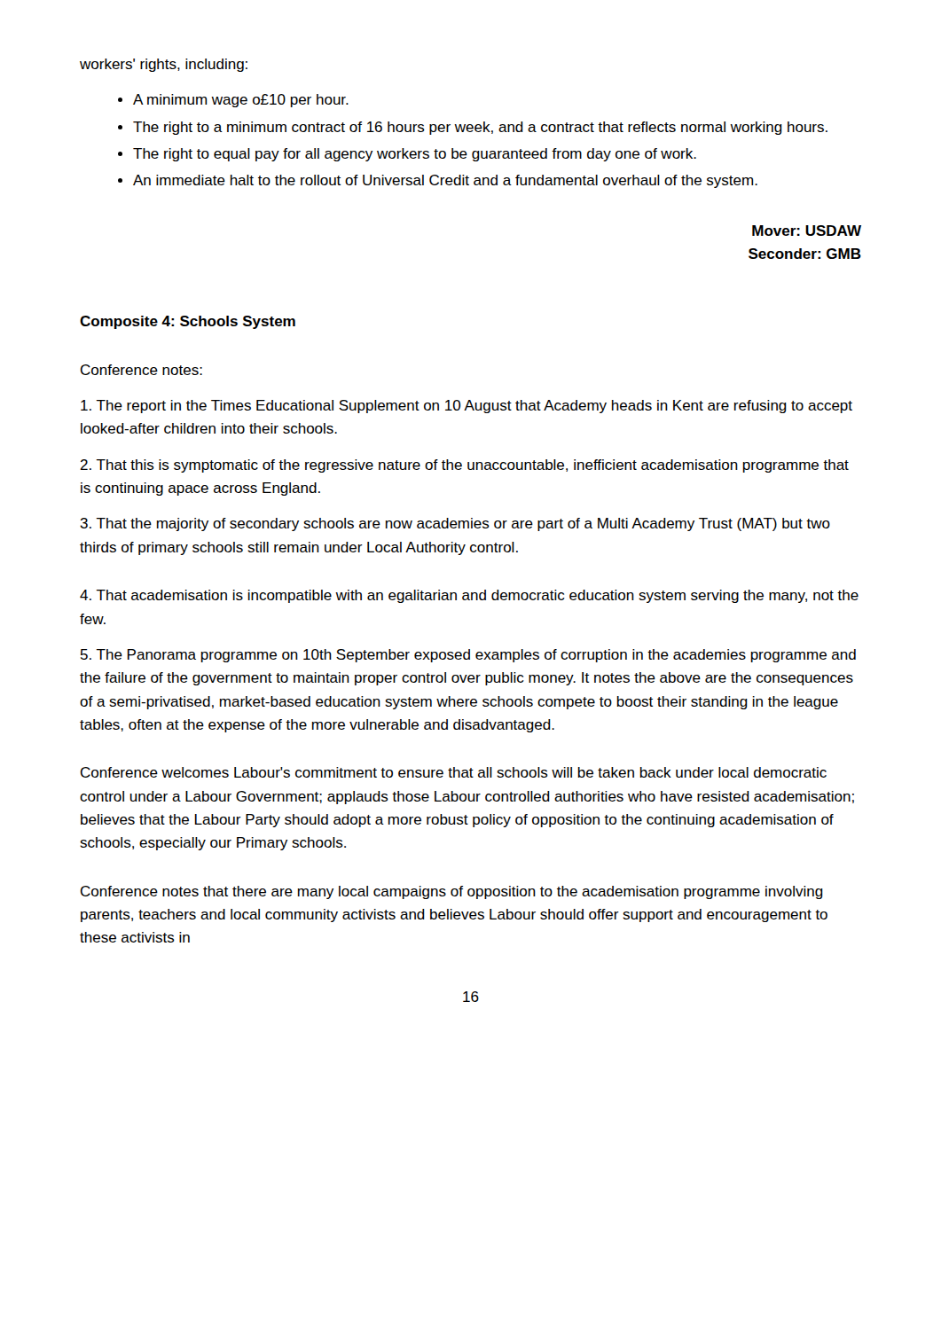workers' rights, including:
A minimum wage o£10 per hour.
The right to a minimum contract of 16 hours per week, and a contract that reflects normal working hours.
The right to equal pay for all agency workers to be guaranteed from day one of work.
An immediate halt to the rollout of Universal Credit and a fundamental overhaul of the system.
Mover: USDAW
Seconder: GMB
Composite 4: Schools System
Conference notes:
1. The report in the Times Educational Supplement on 10 August that Academy heads in Kent are refusing to accept looked-after children into their schools.
2. That this is symptomatic of the regressive nature of the unaccountable, inefficient academisation programme that is continuing apace across England.
3. That the majority of secondary schools are now academies or are part of a Multi Academy Trust (MAT) but two thirds of primary schools still remain under Local Authority control.
4. That academisation is incompatible with an egalitarian and democratic education system serving the many, not the few.
5. The Panorama programme on 10th September exposed examples of corruption in the academies programme and the failure of the government to maintain proper control over public money. It notes the above are the consequences of a semi-privatised, market-based education system where schools compete to boost their standing in the league tables, often at the expense of the more vulnerable and disadvantaged.
Conference welcomes Labour's commitment to ensure that all schools will be taken back under local democratic control under a Labour Government; applauds those Labour controlled authorities who have resisted academisation; believes that the Labour Party should adopt a more robust policy of opposition to the continuing academisation of schools, especially our Primary schools.
Conference notes that there are many local campaigns of opposition to the academisation programme involving parents, teachers and local community activists and believes Labour should offer support and encouragement to these activists in
16